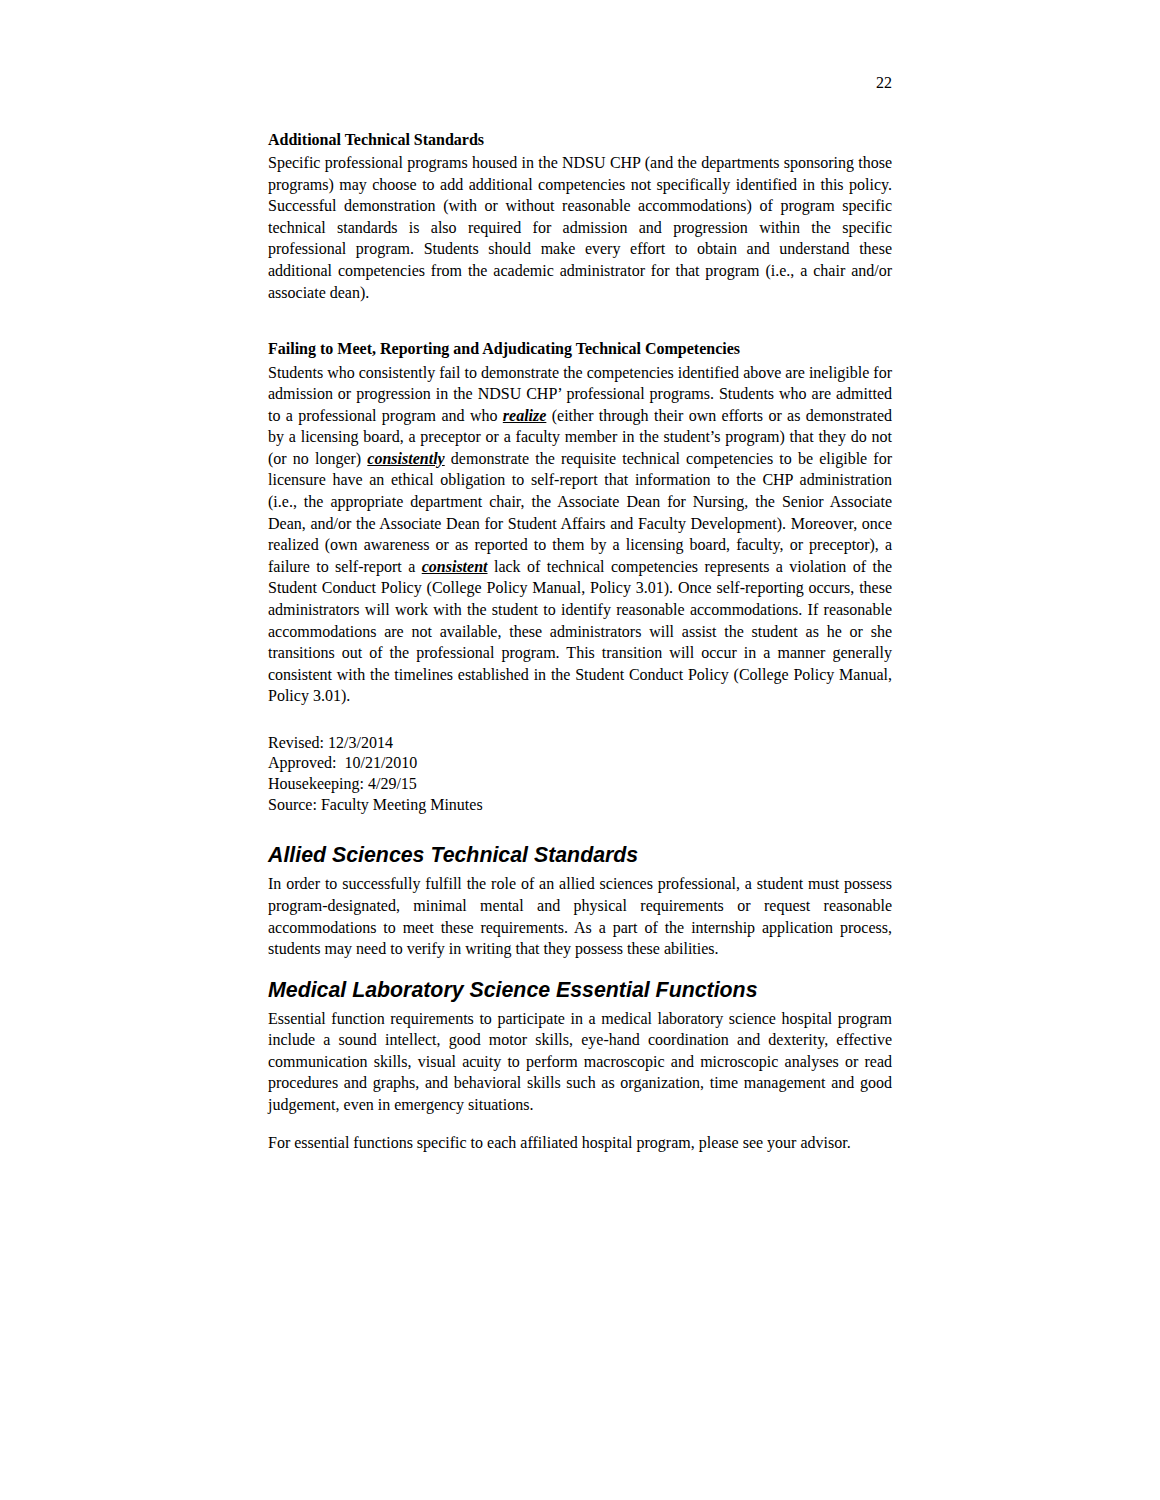22
Additional Technical Standards
Specific professional programs housed in the NDSU CHP (and the departments sponsoring those programs) may choose to add additional competencies not specifically identified in this policy. Successful demonstration (with or without reasonable accommodations) of program specific technical standards is also required for admission and progression within the specific professional program. Students should make every effort to obtain and understand these additional competencies from the academic administrator for that program (i.e., a chair and/or associate dean).
Failing to Meet, Reporting and Adjudicating Technical Competencies
Students who consistently fail to demonstrate the competencies identified above are ineligible for admission or progression in the NDSU CHP’ professional programs. Students who are admitted to a professional program and who realize (either through their own efforts or as demonstrated by a licensing board, a preceptor or a faculty member in the student’s program) that they do not (or no longer) consistently demonstrate the requisite technical competencies to be eligible for licensure have an ethical obligation to self-report that information to the CHP administration (i.e., the appropriate department chair, the Associate Dean for Nursing, the Senior Associate Dean, and/or the Associate Dean for Student Affairs and Faculty Development). Moreover, once realized (own awareness or as reported to them by a licensing board, faculty, or preceptor), a failure to self-report a consistent lack of technical competencies represents a violation of the Student Conduct Policy (College Policy Manual, Policy 3.01). Once self-reporting occurs, these administrators will work with the student to identify reasonable accommodations. If reasonable accommodations are not available, these administrators will assist the student as he or she transitions out of the professional program. This transition will occur in a manner generally consistent with the timelines established in the Student Conduct Policy (College Policy Manual, Policy 3.01).
Revised: 12/3/2014
Approved: 10/21/2010
Housekeeping: 4/29/15
Source: Faculty Meeting Minutes
Allied Sciences Technical Standards
In order to successfully fulfill the role of an allied sciences professional, a student must possess program-designated, minimal mental and physical requirements or request reasonable accommodations to meet these requirements. As a part of the internship application process, students may need to verify in writing that they possess these abilities.
Medical Laboratory Science Essential Functions
Essential function requirements to participate in a medical laboratory science hospital program include a sound intellect, good motor skills, eye-hand coordination and dexterity, effective communication skills, visual acuity to perform macroscopic and microscopic analyses or read procedures and graphs, and behavioral skills such as organization, time management and good judgement, even in emergency situations.
For essential functions specific to each affiliated hospital program, please see your advisor.